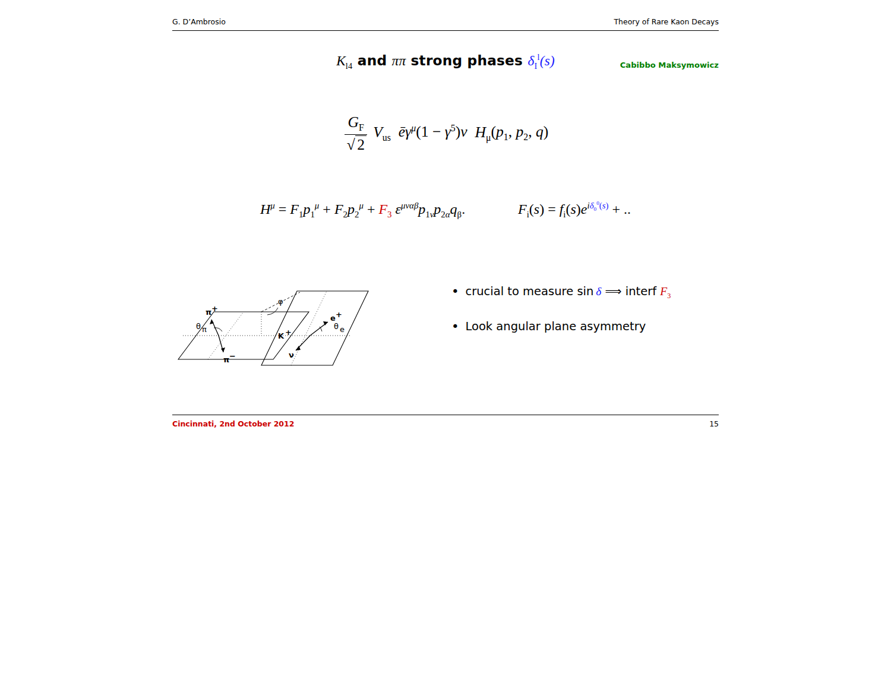G. D’Ambrosio
Theory of Rare Kaon Decays
Kl4 and ππ strong phases δIl(s) Cabibbo Maksymowicz
GF √2 Vus ēγμ(1 − γ5)ν Hμ(p1, p2, q)
Hμ = F1p1μ + F2p2μ + F3 εμναβp1νp2αqβ. Fi(s) = fi(s)eiδ00(s) + ..
θ π K + θ e φ π + π − e + ν
crucial to measure sin δ ⟹ interf F3
Look angular plane asymmetry
Cincinnati, 2nd October 2012
15